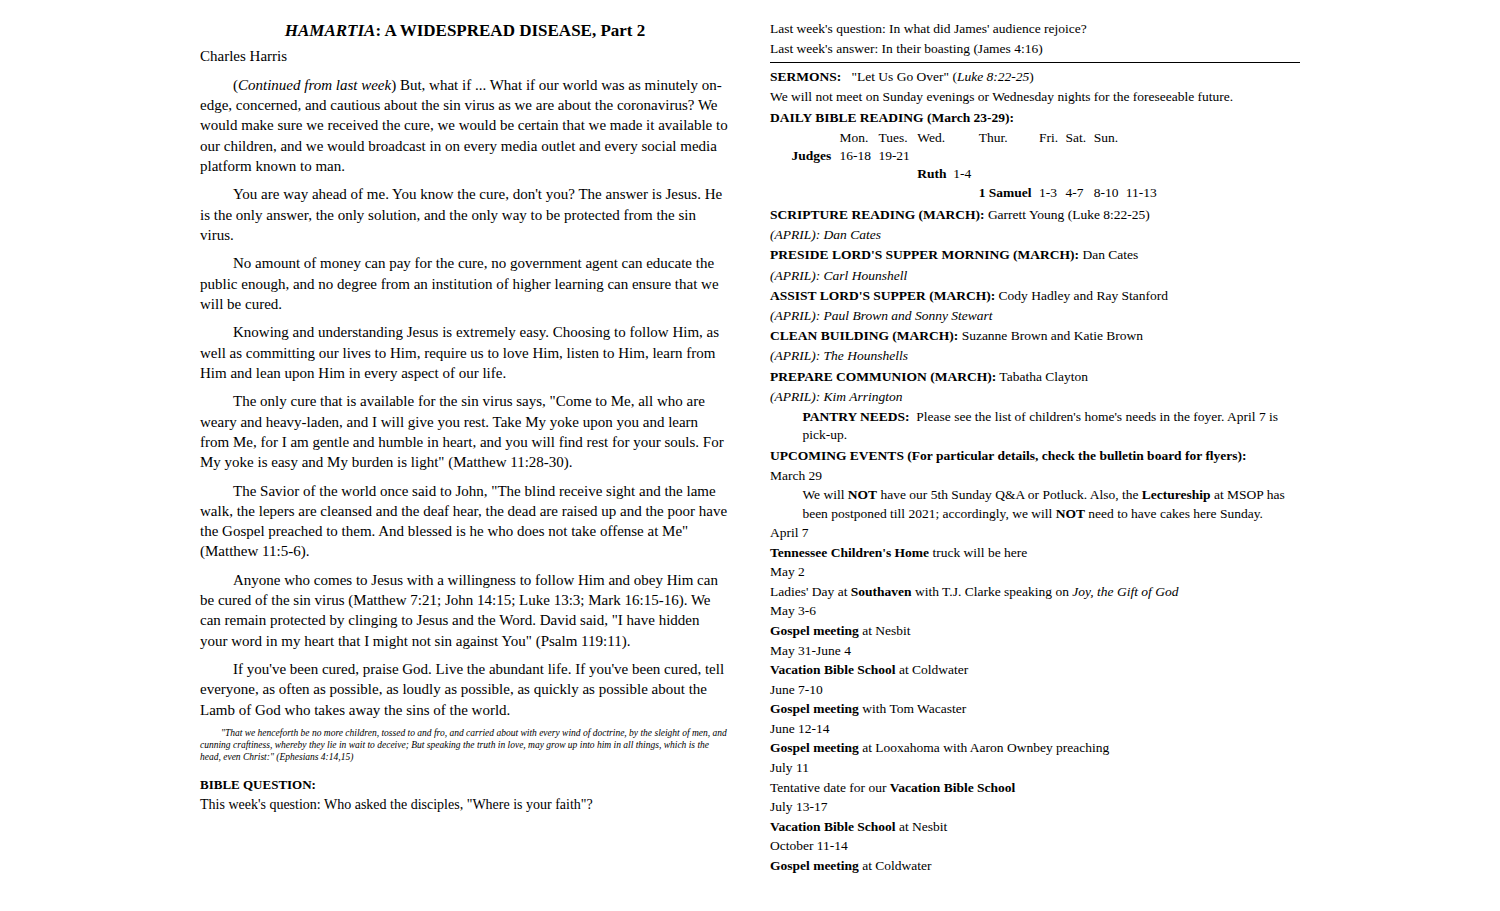HAMARTIA: A WIDESPREAD DISEASE, Part 2
Charles Harris
(Continued from last week) But, what if ... What if our world was as minutely on-edge, concerned, and cautious about the sin virus as we are about the coronavirus? We would make sure we received the cure, we would be certain that we made it available to our children, and we would broadcast in on every media outlet and every social media platform known to man.
You are way ahead of me. You know the cure, don't you? The answer is Jesus. He is the only answer, the only solution, and the only way to be protected from the sin virus.
No amount of money can pay for the cure, no government agent can educate the public enough, and no degree from an institution of higher learning can ensure that we will be cured.
Knowing and understanding Jesus is extremely easy. Choosing to follow Him, as well as committing our lives to Him, require us to love Him, listen to Him, learn from Him and lean upon Him in every aspect of our life.
The only cure that is available for the sin virus says, "Come to Me, all who are weary and heavy-laden, and I will give you rest. Take My yoke upon you and learn from Me, for I am gentle and humble in heart, and you will find rest for your souls. For My yoke is easy and My burden is light" (Matthew 11:28-30).
The Savior of the world once said to John, "The blind receive sight and the lame walk, the lepers are cleansed and the deaf hear, the dead are raised up and the poor have the Gospel preached to them. And blessed is he who does not take offense at Me" (Matthew 11:5-6).
Anyone who comes to Jesus with a willingness to follow Him and obey Him can be cured of the sin virus (Matthew 7:21; John 14:15; Luke 13:3; Mark 16:15-16). We can remain protected by clinging to Jesus and the Word. David said, "I have hidden your word in my heart that I might not sin against You" (Psalm 119:11).
If you've been cured, praise God. Live the abundant life. If you've been cured, tell everyone, as often as possible, as loudly as possible, as quickly as possible about the Lamb of God who takes away the sins of the world.
"That we henceforth be no more children, tossed to and fro, and carried about with every wind of doctrine, by the sleight of men, and cunning craftiness, whereby they lie in wait to deceive; But speaking the truth in love, may grow up into him in all things, which is the head, even Christ:" (Ephesians 4:14,15)
BIBLE QUESTION:
This week's question: Who asked the disciples, "Where is your faith"?
Last week's question: In what did James' audience rejoice?
Last week's answer: In their boasting (James 4:16)
SERMONS: "Let Us Go Over" (Luke 8:22-25)
We will not meet on Sunday evenings or Wednesday nights for the foreseeable future.
DAILY BIBLE READING (March 23-29):
| | Mon. | Tues. | Wed. | Thur. | Fri. | Sat. | Sun. |
| Judges | 16-18 | 19-21 | | | | | |
| | | | Ruth 1-4 | | | | |
| | | | | 1 Samuel | 1-3 | 4-7 | 8-10 | 11-13 |
SCRIPTURE READING (MARCH): Garrett Young (Luke 8:22-25)
(APRIL): Dan Cates
PRESIDE LORD'S SUPPER MORNING (MARCH): Dan Cates
(APRIL): Carl Hounshell
ASSIST LORD'S SUPPER (MARCH): Cody Hadley and Ray Stanford
(APRIL): Paul Brown and Sonny Stewart
CLEAN BUILDING (MARCH): Suzanne Brown and Katie Brown
(APRIL): The Hounshells
PREPARE COMMUNION (MARCH): Tabatha Clayton
(APRIL): Kim Arrington
PANTRY NEEDS: Please see the list of children's home's needs in the foyer. April 7 is pick-up.
UPCOMING EVENTS (For particular details, check the bulletin board for flyers):
March 29
We will NOT have our 5th Sunday Q&A or Potluck. Also, the Lectureship at MSOP has been postponed till 2021; accordingly, we will NOT need to have cakes here Sunday.
April 7
Tennessee Children's Home truck will be here
May 2
Ladies' Day at Southaven with T.J. Clarke speaking on Joy, the Gift of God
May 3-6
Gospel meeting at Nesbit
May 31-June 4
Vacation Bible School at Coldwater
June 7-10
Gospel meeting with Tom Wacaster
June 12-14
Gospel meeting at Looxahoma with Aaron Ownbey preaching
July 11
Tentative date for our Vacation Bible School
July 13-17
Vacation Bible School at Nesbit
October 11-14
Gospel meeting at Coldwater